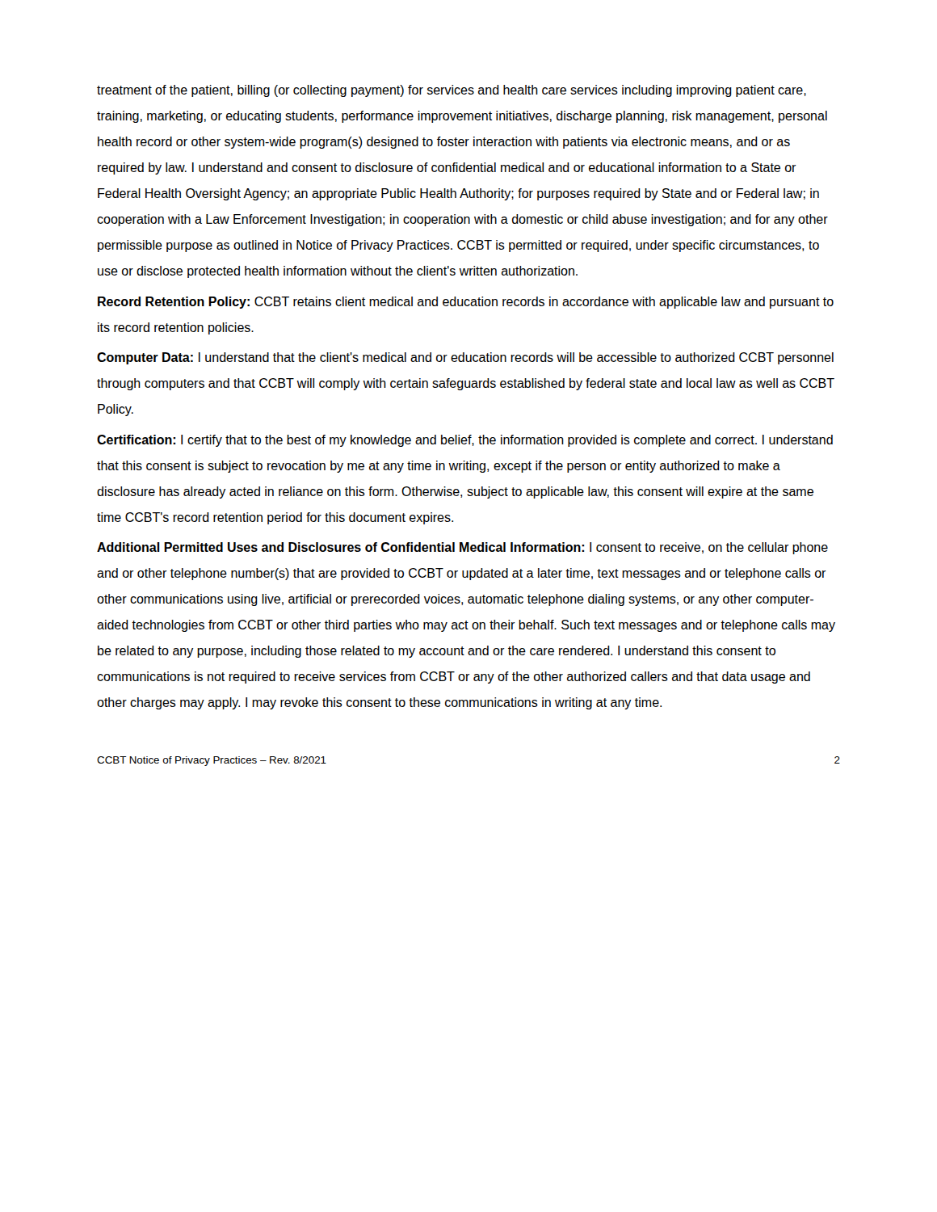treatment of the patient, billing (or collecting payment) for services and health care services including improving patient care, training, marketing, or educating students, performance improvement initiatives, discharge planning, risk management, personal health record or other system-wide program(s) designed to foster interaction with patients via electronic means, and or as required by law. I understand and consent to disclosure of confidential medical and or educational information to a State or Federal Health Oversight Agency; an appropriate Public Health Authority; for purposes required by State and or Federal law; in cooperation with a Law Enforcement Investigation; in cooperation with a domestic or child abuse investigation; and for any other permissible purpose as outlined in Notice of Privacy Practices. CCBT is permitted or required, under specific circumstances, to use or disclose protected health information without the client's written authorization.
Record Retention Policy: CCBT retains client medical and education records in accordance with applicable law and pursuant to its record retention policies.
Computer Data: I understand that the client's medical and or education records will be accessible to authorized CCBT personnel through computers and that CCBT will comply with certain safeguards established by federal state and local law as well as CCBT Policy.
Certification: I certify that to the best of my knowledge and belief, the information provided is complete and correct. I understand that this consent is subject to revocation by me at any time in writing, except if the person or entity authorized to make a disclosure has already acted in reliance on this form. Otherwise, subject to applicable law, this consent will expire at the same time CCBT's record retention period for this document expires.
Additional Permitted Uses and Disclosures of Confidential Medical Information: I consent to receive, on the cellular phone and or other telephone number(s) that are provided to CCBT or updated at a later time, text messages and or telephone calls or other communications using live, artificial or prerecorded voices, automatic telephone dialing systems, or any other computer-aided technologies from CCBT or other third parties who may act on their behalf. Such text messages and or telephone calls may be related to any purpose, including those related to my account and or the care rendered. I understand this consent to communications is not required to receive services from CCBT or any of the other authorized callers and that data usage and other charges may apply. I may revoke this consent to these communications in writing at any time.
CCBT Notice of Privacy Practices – Rev. 8/2021 2